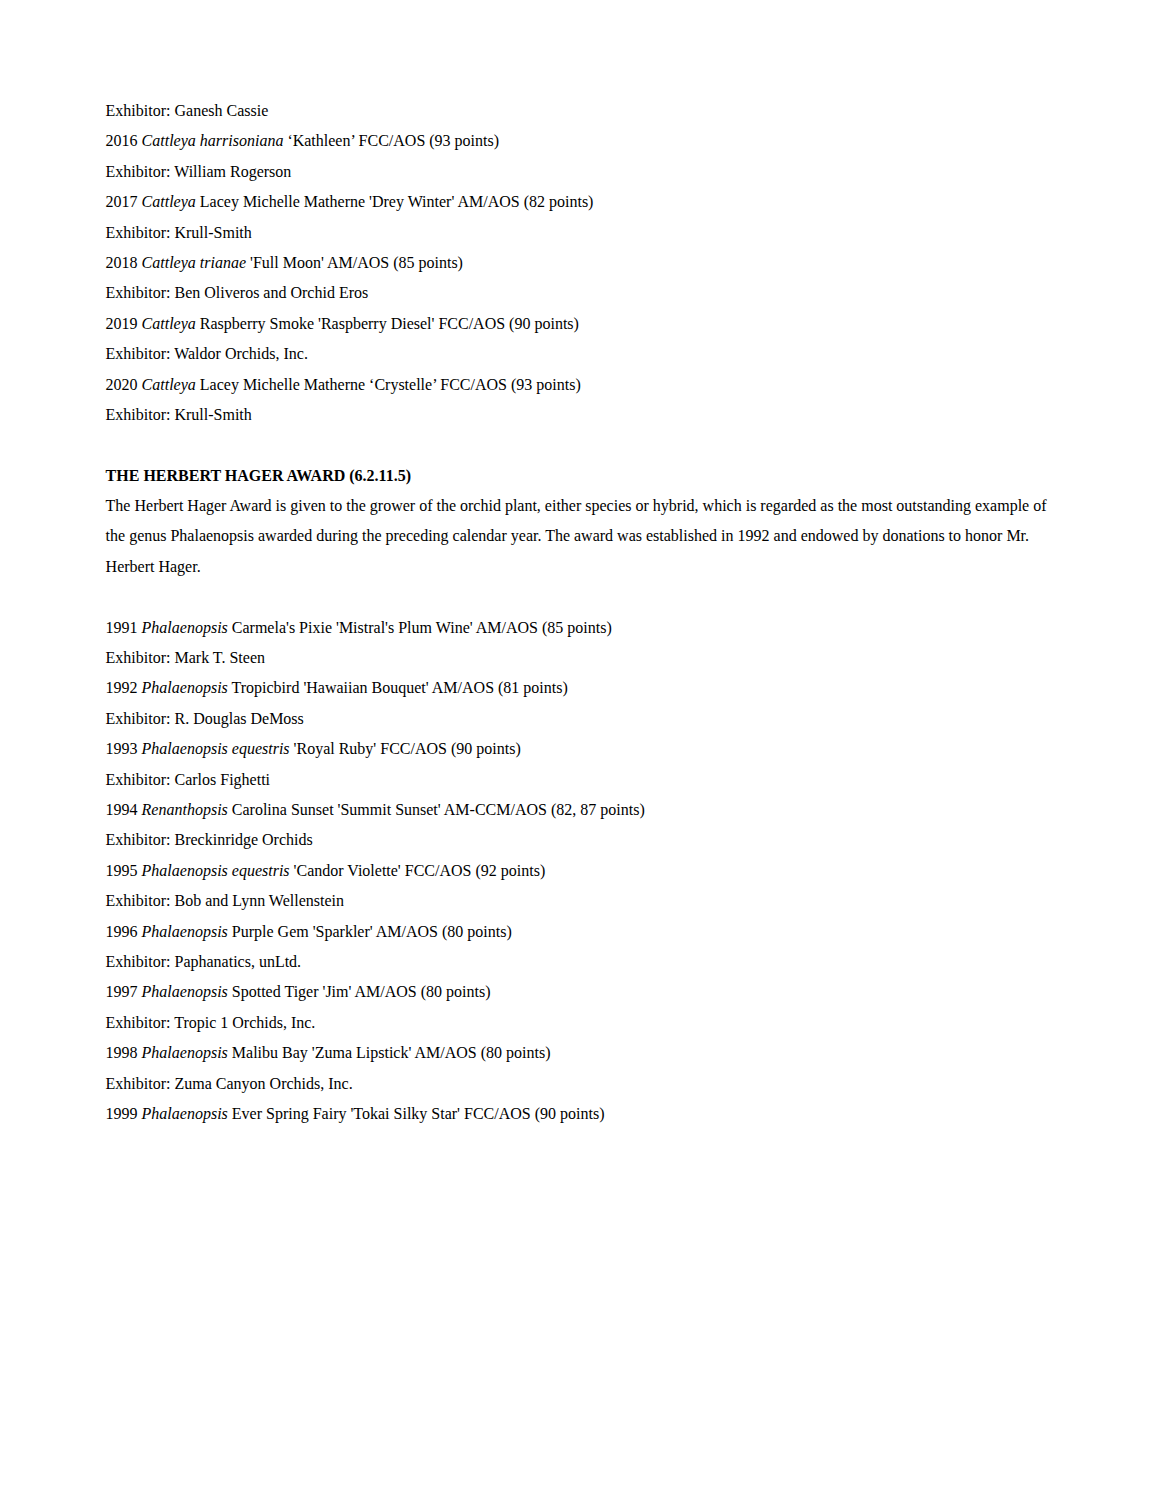Exhibitor: Ganesh Cassie
2016 Cattleya harrisoniana ‘Kathleen’ FCC/AOS (93 points)
Exhibitor: William Rogerson
2017 Cattleya Lacey Michelle Matherne 'Drey Winter' AM/AOS (82 points)
Exhibitor: Krull-Smith
2018 Cattleya trianae 'Full Moon' AM/AOS (85 points)
Exhibitor: Ben Oliveros and Orchid Eros
2019 Cattleya Raspberry Smoke 'Raspberry Diesel' FCC/AOS (90 points)
Exhibitor: Waldor Orchids, Inc.
2020 Cattleya Lacey Michelle Matherne ‘Crystelle’ FCC/AOS (93 points)
Exhibitor: Krull-Smith
THE HERBERT HAGER AWARD (6.2.11.5)
The Herbert Hager Award is given to the grower of the orchid plant, either species or hybrid, which is regarded as the most outstanding example of the genus Phalaenopsis awarded during the preceding calendar year. The award was established in 1992 and endowed by donations to honor Mr. Herbert Hager.
1991 Phalaenopsis Carmela's Pixie 'Mistral's Plum Wine' AM/AOS (85 points)
Exhibitor: Mark T. Steen
1992 Phalaenopsis Tropicbird 'Hawaiian Bouquet' AM/AOS (81 points)
Exhibitor: R. Douglas DeMoss
1993 Phalaenopsis equestris 'Royal Ruby' FCC/AOS (90 points)
Exhibitor: Carlos Fighetti
1994 Renanthopsis Carolina Sunset 'Summit Sunset' AM-CCM/AOS (82, 87 points)
Exhibitor: Breckinridge Orchids
1995 Phalaenopsis equestris 'Candor Violette' FCC/AOS (92 points)
Exhibitor: Bob and Lynn Wellenstein
1996 Phalaenopsis Purple Gem 'Sparkler' AM/AOS (80 points)
Exhibitor: Paphanatics, unLtd.
1997 Phalaenopsis Spotted Tiger 'Jim' AM/AOS (80 points)
Exhibitor: Tropic 1 Orchids, Inc.
1998 Phalaenopsis Malibu Bay 'Zuma Lipstick' AM/AOS (80 points)
Exhibitor: Zuma Canyon Orchids, Inc.
1999 Phalaenopsis Ever Spring Fairy 'Tokai Silky Star' FCC/AOS (90 points)